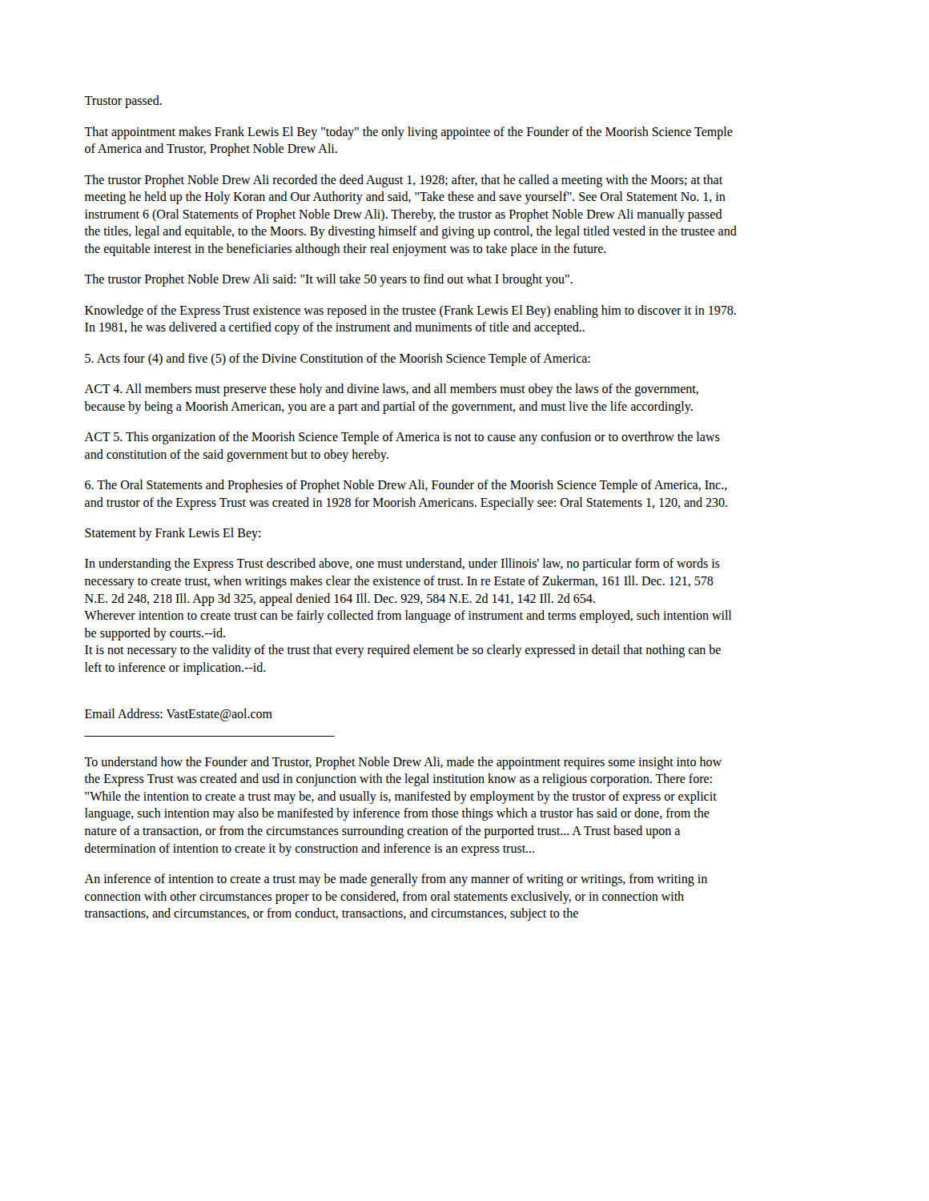Trustor passed.
That appointment makes Frank Lewis El Bey "today" the only living appointee of the Founder of the Moorish Science Temple of America and Trustor, Prophet Noble Drew Ali.
The trustor Prophet Noble Drew Ali recorded the deed August 1, 1928; after, that he called a meeting with the Moors; at that meeting he held up the Holy Koran and Our Authority and said, "Take these and save yourself". See Oral Statement No. 1, in instrument 6 (Oral Statements of Prophet Noble Drew Ali). Thereby, the trustor as Prophet Noble Drew Ali manually passed the titles, legal and equitable, to the Moors. By divesting himself and giving up control, the legal titled vested in the trustee and the equitable interest in the beneficiaries although their real enjoyment was to take place in the future.
The trustor Prophet Noble Drew Ali said: "It will take 50 years to find out what I brought you".
Knowledge of the Express Trust existence was reposed in the trustee (Frank Lewis El Bey) enabling him to discover it in 1978. In 1981, he was delivered a certified copy of the instrument and muniments of title and accepted..
5. Acts four (4) and five (5) of the Divine Constitution of the Moorish Science Temple of America:
ACT 4. All members must preserve these holy and divine laws, and all members must obey the laws of the government, because by being a Moorish American, you are a part and partial of the government, and must live the life accordingly.
ACT 5. This organization of the Moorish Science Temple of America is not to cause any confusion or to overthrow the laws and constitution of the said government but to obey hereby.
6. The Oral Statements and Prophesies of Prophet Noble Drew Ali, Founder of the Moorish Science Temple of America, Inc., and trustor of the Express Trust was created in 1928 for Moorish Americans. Especially see: Oral Statements 1, 120, and 230.
Statement by Frank Lewis El Bey:
In understanding the Express Trust described above, one must understand, under Illinois' law, no particular form of words is necessary to create trust, when writings makes clear the existence of trust. In re Estate of Zukerman, 161 Ill. Dec. 121, 578 N.E. 2d 248, 218 Ill. App 3d 325, appeal denied 164 Ill. Dec. 929, 584 N.E. 2d 141, 142 Ill. 2d 654.
Wherever intention to create trust can be fairly collected from language of instrument and terms employed, such intention will be supported by courts.--id.
It is not necessary to the validity of the trust that every required element be so clearly expressed in detail that nothing can be left to inference or implication.--id.
Email Address: VastEstate@aol.com
_______________________________________
To understand how the Founder and Trustor, Prophet Noble Drew Ali, made the appointment requires some insight into how the Express Trust was created and usd in conjunction with the legal institution know as a religious corporation. There fore:
"While the intention to create a trust may be, and usually is, manifested by employment by the trustor of express or explicit language, such intention may also be manifested by inference from those things which a trustor has said or done, from the nature of a transaction, or from the circumstances surrounding creation of the purported trust... A Trust based upon a determination of intention to create it by construction and inference is an express trust...
An inference of intention to create a trust may be made generally from any manner of writing or writings, from writing in connection with other circumstances proper to be considered, from oral statements exclusively, or in connection with transactions, and circumstances, or from conduct, transactions, and circumstances, subject to the